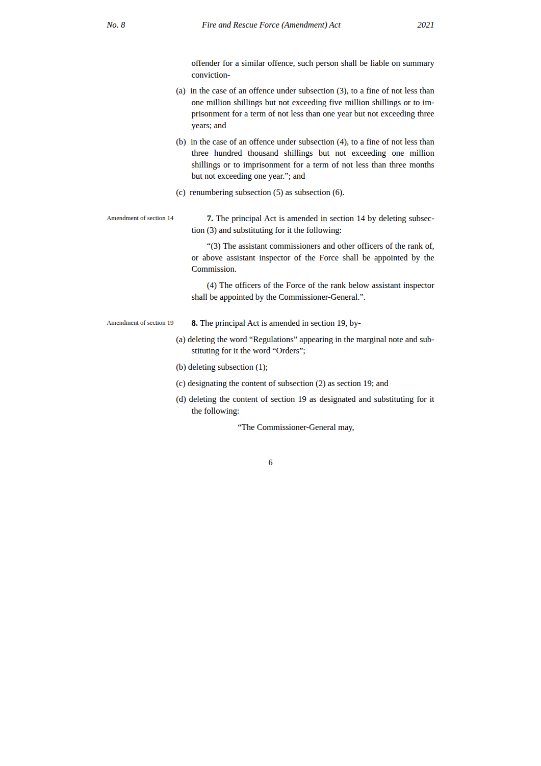No. 8
Fire and Rescue Force (Amendment) Act
2021
offender for a similar offence, such person shall be liable on summary conviction-
(a) in the case of an offence under subsection (3), to a fine of not less than one million shillings but not exceeding five million shillings or to imprisonment for a term of not less than one year but not exceeding three years; and
(b) in the case of an offence under subsection (4), to a fine of not less than three hundred thousand shillings but not exceeding one million shillings or to imprisonment for a term of not less than three months but not exceeding one year.”; and
(c) renumbering subsection (5) as subsection (6).
Amendment of section 14
7. The principal Act is amended in section 14 by deleting subsection (3) and substituting for it the following:
“(3) The assistant commissioners and other officers of the rank of, or above assistant inspector of the Force shall be appointed by the Commission.
(4) The officers of the Force of the rank below assistant inspector shall be appointed by the Commissioner-General.”.
Amendment of section 19
8. The principal Act is amended in section 19, by-
(a) deleting the word “Regulations” appearing in the marginal note and substituting for it the word “Orders”;
(b) deleting subsection (1);
(c) designating the content of subsection (2) as section 19; and
(d) deleting the content of section 19 as designated and substituting for it the following:
“The Commissioner-General may,
6